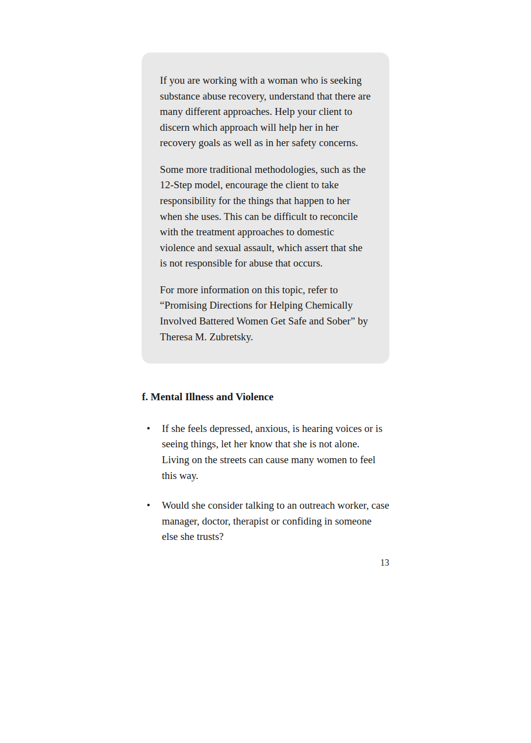If you are working with a woman who is seeking substance abuse recovery, understand that there are many different approaches. Help your client to discern which approach will help her in her recovery goals as well as in her safety concerns.
Some more traditional methodologies, such as the 12-Step model, encourage the client to take responsibility for the things that happen to her when she uses. This can be difficult to reconcile with the treatment approaches to domestic violence and sexual assault, which assert that she is not responsible for abuse that occurs.
For more information on this topic, refer to “Promising Directions for Helping Chemically Involved Battered Women Get Safe and Sober” by Theresa M. Zubretsky.
f. Mental Illness and Violence
If she feels depressed, anxious, is hearing voices or is seeing things, let her know that she is not alone. Living on the streets can cause many women to feel this way.
Would she consider talking to an outreach worker, case manager, doctor, therapist or confiding in someone else she trusts?
13